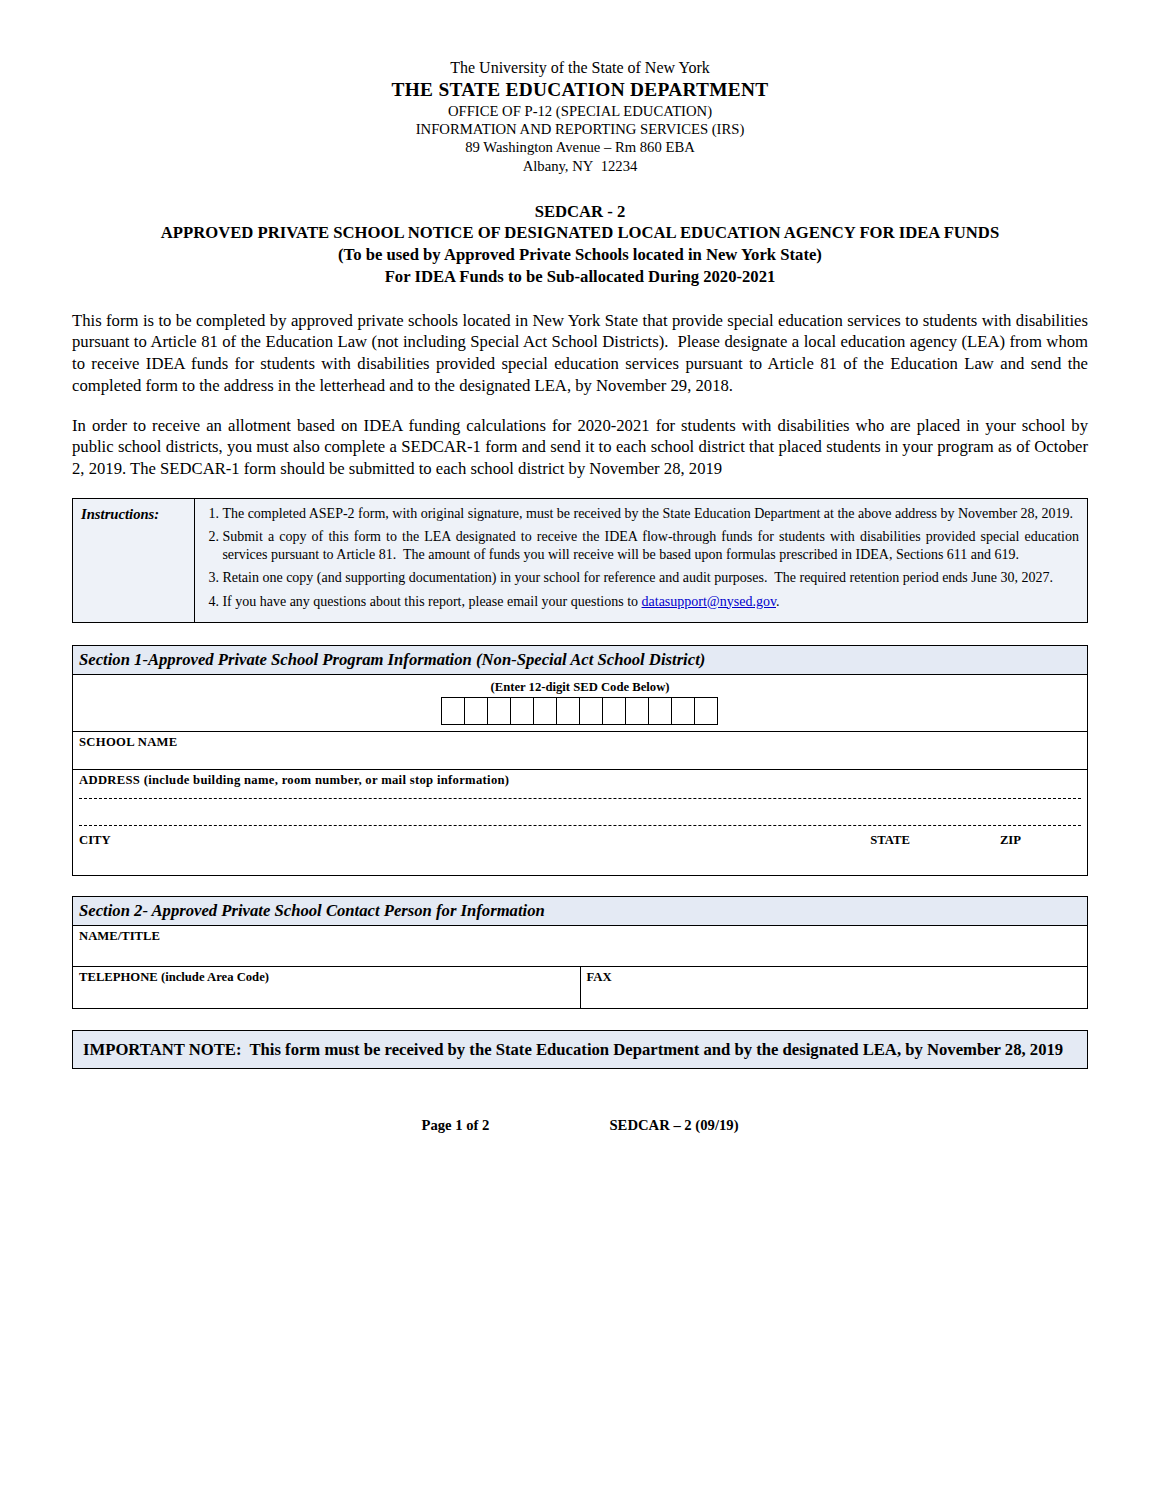The University of the State of New York
THE STATE EDUCATION DEPARTMENT
OFFICE OF P-12 (SPECIAL EDUCATION)
INFORMATION AND REPORTING SERVICES (IRS)
89 Washington Avenue – Rm 860 EBA
Albany, NY 12234
SEDCAR - 2
APPROVED PRIVATE SCHOOL NOTICE OF DESIGNATED LOCAL EDUCATION AGENCY FOR IDEA FUNDS
(To be used by Approved Private Schools located in New York State)
For IDEA Funds to be Sub-allocated During 2020-2021
This form is to be completed by approved private schools located in New York State that provide special education services to students with disabilities pursuant to Article 81 of the Education Law (not including Special Act School Districts). Please designate a local education agency (LEA) from whom to receive IDEA funds for students with disabilities provided special education services pursuant to Article 81 of the Education Law and send the completed form to the address in the letterhead and to the designated LEA, by November 29, 2018.
In order to receive an allotment based on IDEA funding calculations for 2020-2021 for students with disabilities who are placed in your school by public school districts, you must also complete a SEDCAR-1 form and send it to each school district that placed students in your program as of October 2, 2019. The SEDCAR-1 form should be submitted to each school district by November 28, 2019
| Instructions: | The completed ASEP-2 form, with original signature, must be received by the State Education Department at the above address by November 28, 2019. Submit a copy of this form to the LEA designated to receive the IDEA flow-through funds for students with disabilities provided special education services pursuant to Article 81. The amount of funds you will receive will be based upon formulas prescribed in IDEA, Sections 611 and 619. Retain one copy (and supporting documentation) in your school for reference and audit purposes. The required retention period ends June 30, 2027. If you have any questions about this report, please email your questions to datasupport@nysed.gov . |
Section 1-Approved Private School Program Information (Non-Special Act School District)
(Enter 12-digit SED Code Below)
SCHOOL NAME
ADDRESS (include building name, room number, or mail stop information)
CITY STATE ZIP
Section 2- Approved Private School Contact Person for Information
NAME/TITLE
TELEPHONE (include Area Code)
FAX
IMPORTANT NOTE: This form must be received by the State Education Department and by the designated LEA, by November 28, 2019
Page 1 of 2 SEDCAR – 2 (09/19)